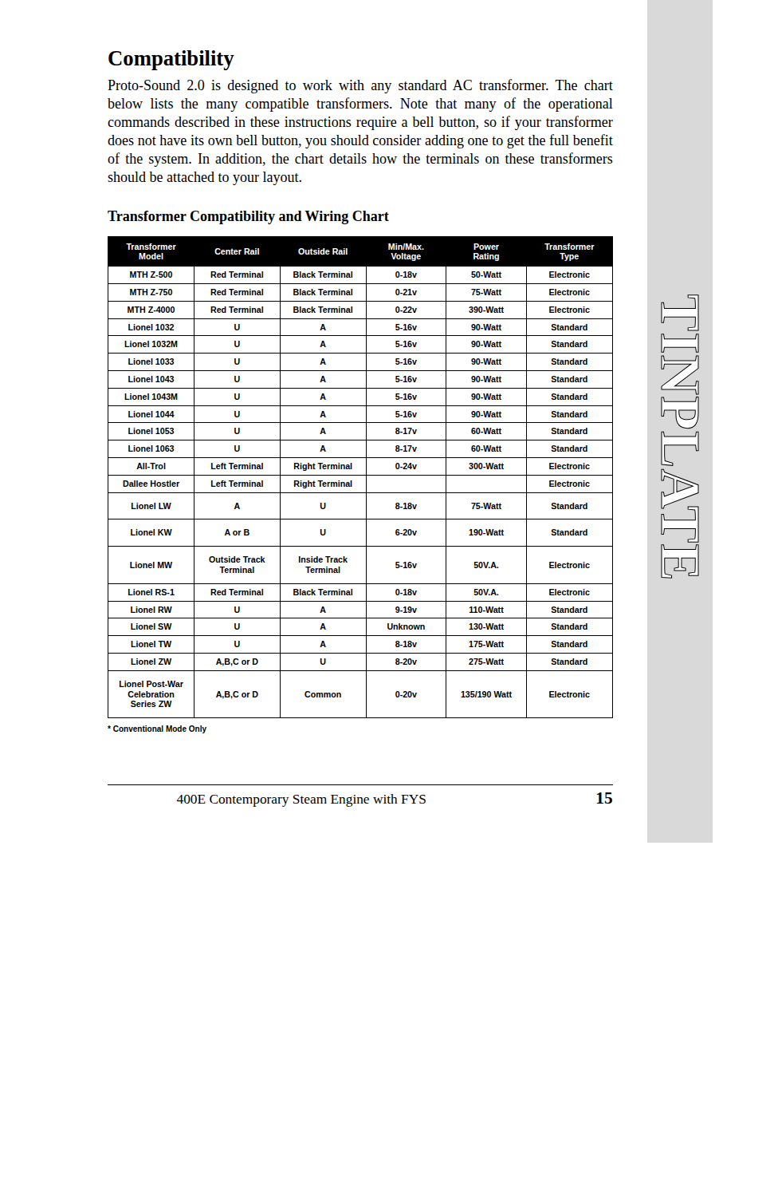TINPLATE
Compatibility
Proto-Sound 2.0 is designed to work with any standard AC transformer. The chart below lists the many compatible transformers. Note that many of the operational commands described in these instructions require a bell button, so if your transformer does not have its own bell button, you should consider adding one to get the full benefit of the system. In addition, the chart details how the terminals on these transformers should be attached to your layout.
Transformer Compatibility and Wiring Chart
| Transformer Model | Center Rail | Outside Rail | Min/Max. Voltage | Power Rating | Transformer Type |
| --- | --- | --- | --- | --- | --- |
| MTH Z-500 | Red Terminal | Black Terminal | 0-18v | 50-Watt | Electronic |
| MTH Z-750 | Red Terminal | Black Terminal | 0-21v | 75-Watt | Electronic |
| MTH Z-4000 | Red Terminal | Black Terminal | 0-22v | 390-Watt | Electronic |
| Lionel 1032 | U | A | 5-16v | 90-Watt | Standard |
| Lionel 1032M | U | A | 5-16v | 90-Watt | Standard |
| Lionel 1033 | U | A | 5-16v | 90-Watt | Standard |
| Lionel 1043 | U | A | 5-16v | 90-Watt | Standard |
| Lionel 1043M | U | A | 5-16v | 90-Watt | Standard |
| Lionel 1044 | U | A | 5-16v | 90-Watt | Standard |
| Lionel 1053 | U | A | 8-17v | 60-Watt | Standard |
| Lionel 1063 | U | A | 8-17v | 60-Watt | Standard |
| All-Trol | Left Terminal | Right Terminal | 0-24v | 300-Watt | Electronic |
| Dallee Hostler | Left Terminal | Right Terminal | | | Electronic |
| Lionel LW | A | U | 8-18v | 75-Watt | Standard |
| Lionel KW | A or B | U | 6-20v | 190-Watt | Standard |
| Lionel MW | Outside Track Terminal | Inside Track Terminal | 5-16v | 50V.A. | Electronic |
| Lionel RS-1 | Red Terminal | Black Terminal | 0-18v | 50V.A. | Electronic |
| Lionel RW | U | A | 9-19v | 110-Watt | Standard |
| Lionel SW | U | A | Unknown | 130-Watt | Standard |
| Lionel TW | U | A | 8-18v | 175-Watt | Standard |
| Lionel ZW | A,B,C or D | U | 8-20v | 275-Watt | Standard |
| Lionel Post-War Celebration Series ZW | A,B,C or D | Common | 0-20v | 135/190 Watt | Electronic |
* Conventional Mode Only
400E Contemporary Steam Engine with FYS
15